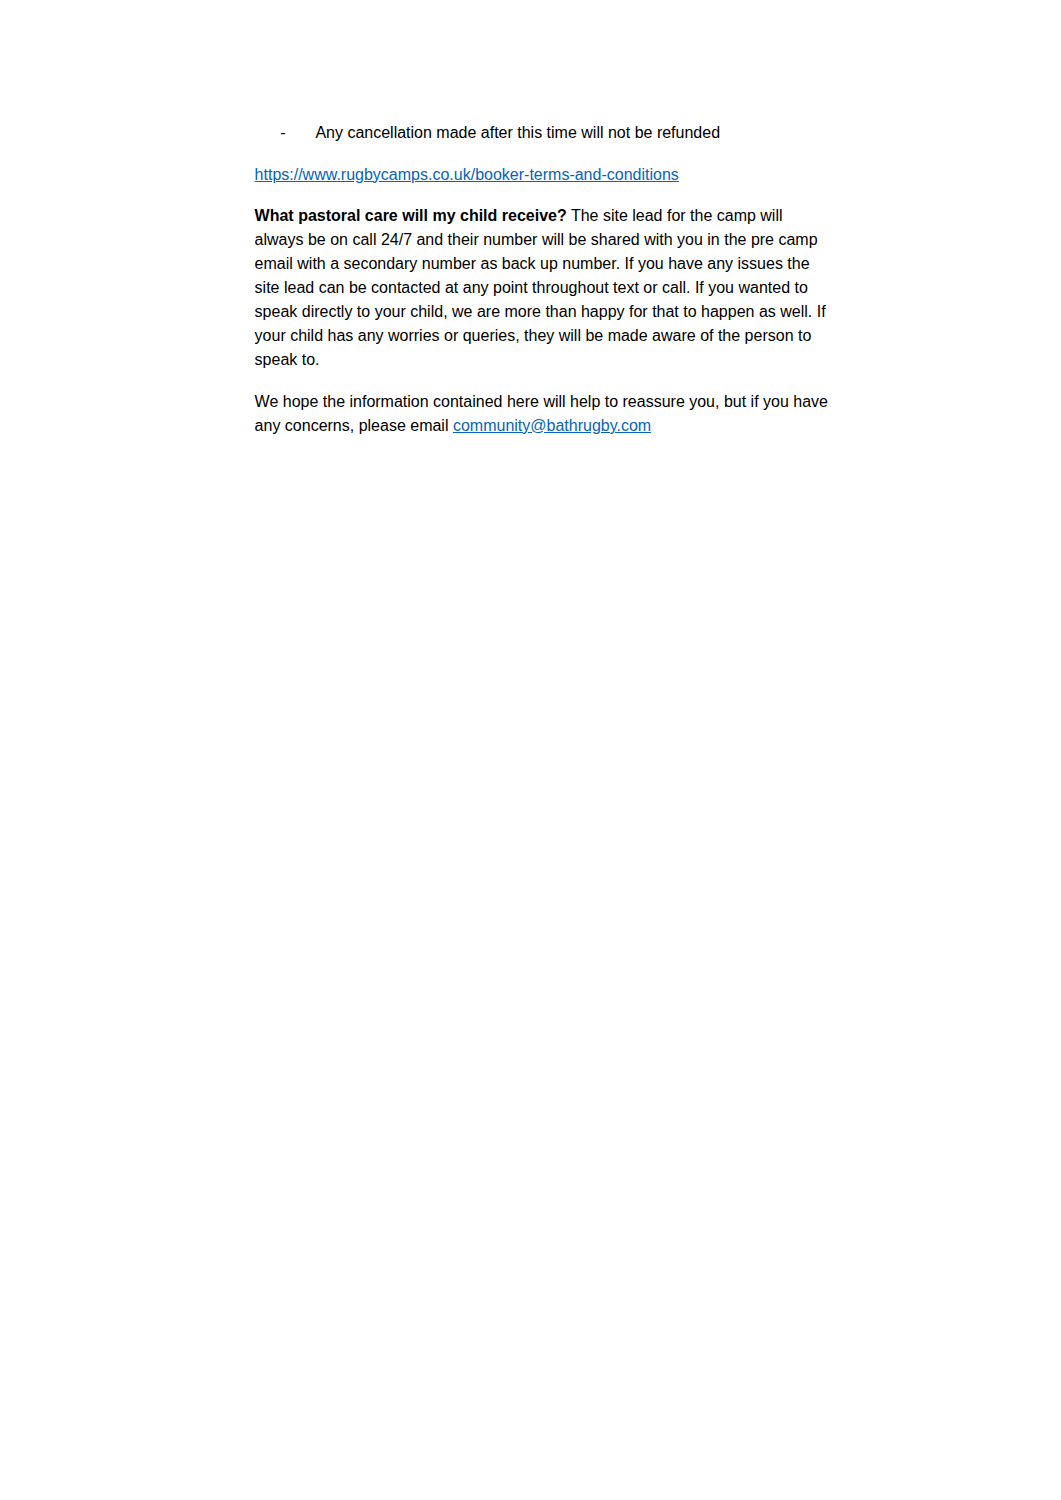Any cancellation made after this time will not be refunded
https://www.rugbycamps.co.uk/booker-terms-and-conditions
What pastoral care will my child receive? The site lead for the camp will always be on call 24/7 and their number will be shared with you in the pre camp email with a secondary number as back up number. If you have any issues the site lead can be contacted at any point throughout text or call. If you wanted to speak directly to your child, we are more than happy for that to happen as well. If your child has any worries or queries, they will be made aware of the person to speak to.
We hope the information contained here will help to reassure you, but if you have any concerns, please email community@bathrugby.com